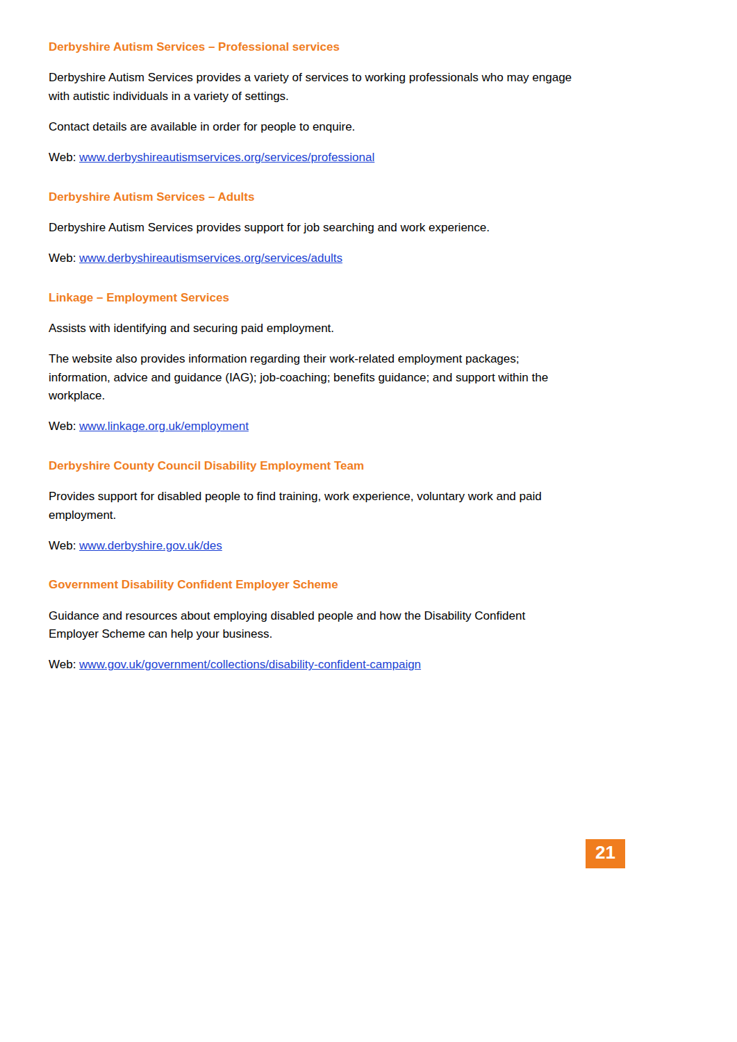Derbyshire Autism Services – Professional services
Derbyshire Autism Services provides a variety of services to working professionals who may engage with autistic individuals in a variety of settings.
Contact details are available in order for people to enquire.
Web: www.derbyshireautismservices.org/services/professional
Derbyshire Autism Services – Adults
Derbyshire Autism Services provides support for job searching and work experience.
Web: www.derbyshireautismservices.org/services/adults
Linkage – Employment Services
Assists with identifying and securing paid employment.
The website also provides information regarding their work-related employment packages; information, advice and guidance (IAG); job-coaching; benefits guidance; and support within the workplace.
Web: www.linkage.org.uk/employment
Derbyshire County Council Disability Employment Team
Provides support for disabled people to find training, work experience, voluntary work and paid employment.
Web: www.derbyshire.gov.uk/des
Government Disability Confident Employer Scheme
Guidance and resources about employing disabled people and how the Disability Confident Employer Scheme can help your business.
Web: www.gov.uk/government/collections/disability-confident-campaign
21